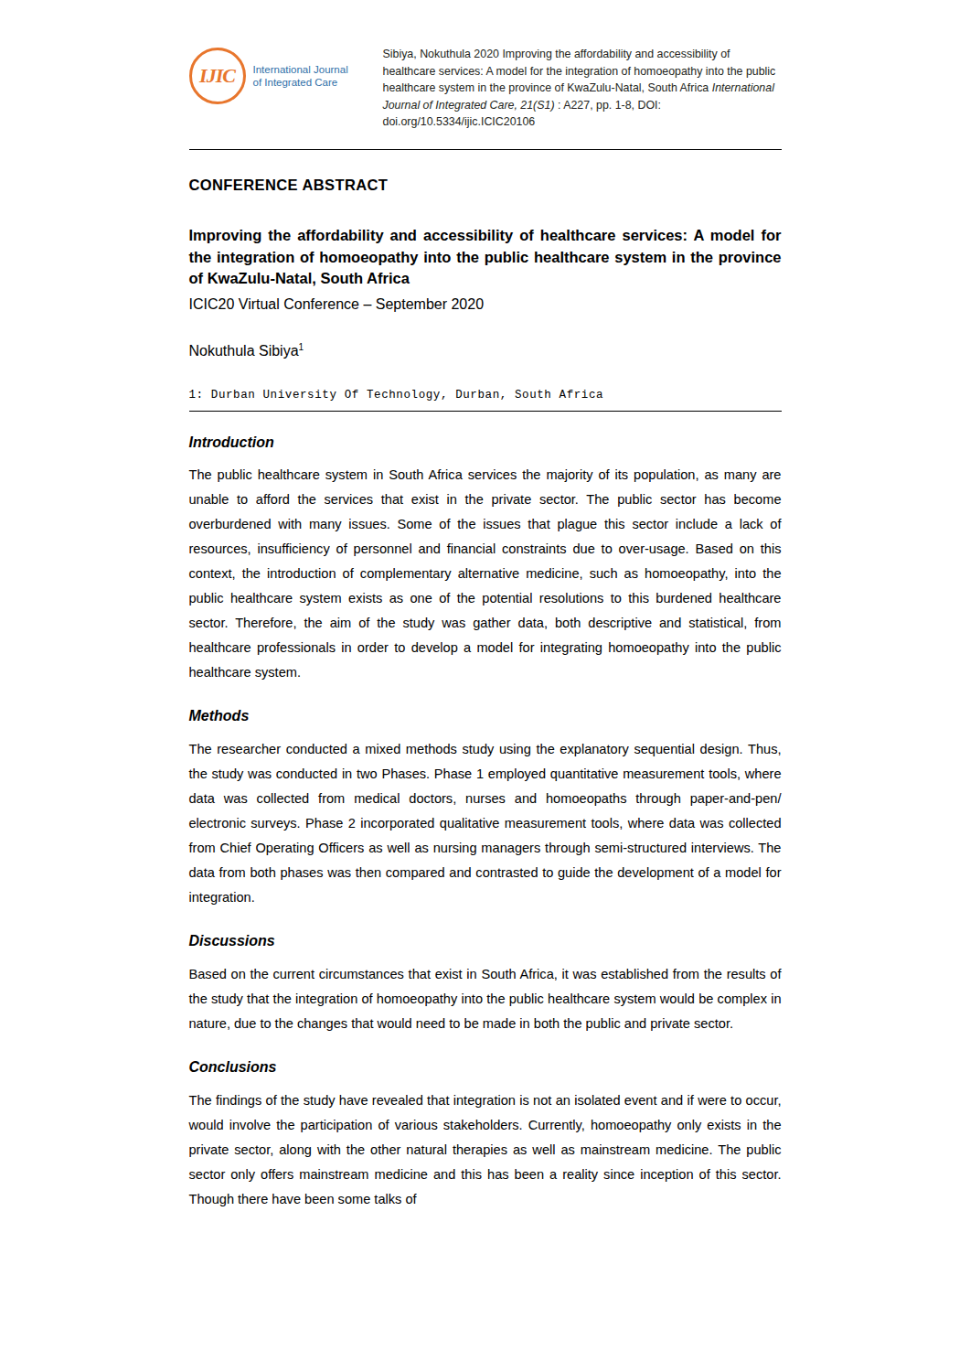IJIC
International Journal of Integrated Care
Sibiya, Nokuthula 2020 Improving the affordability and accessibility of healthcare services: A model for the integration of homoeopathy into the public healthcare system in the province of KwaZulu-Natal, South Africa International Journal of Integrated Care, 21(S1) : A227, pp. 1-8, DOI: doi.org/10.5334/ijic.ICIC20106
CONFERENCE ABSTRACT
Improving the affordability and accessibility of healthcare services: A model for the integration of homoeopathy into the public healthcare system in the province of KwaZulu-Natal, South Africa
ICIC20 Virtual Conference – September 2020
Nokuthula Sibiya1
1: Durban University Of Technology, Durban, South Africa
Introduction
The public healthcare system in South Africa services the majority of its population, as many are unable to afford the services that exist in the private sector. The public sector has become overburdened with many issues. Some of the issues that plague this sector include a lack of resources, insufficiency of personnel and financial constraints due to over-usage. Based on this context, the introduction of complementary alternative medicine, such as homoeopathy, into the public healthcare system exists as one of the potential resolutions to this burdened healthcare sector. Therefore, the aim of the study was gather data, both descriptive and statistical, from healthcare professionals in order to develop a model for integrating homoeopathy into the public healthcare system.
Methods
The researcher conducted a mixed methods study using the explanatory sequential design. Thus, the study was conducted in two Phases. Phase 1 employed quantitative measurement tools, where data was collected from medical doctors, nurses and homoeopaths through paper-and-pen/ electronic surveys. Phase 2 incorporated qualitative measurement tools, where data was collected from Chief Operating Officers as well as nursing managers through semi-structured interviews. The data from both phases was then compared and contrasted to guide the development of a model for integration.
Discussions
Based on the current circumstances that exist in South Africa, it was established from the results of the study that the integration of homoeopathy into the public healthcare system would be complex in nature, due to the changes that would need to be made in both the public and private sector.
Conclusions
The findings of the study have revealed that integration is not an isolated event and if were to occur, would involve the participation of various stakeholders. Currently, homoeopathy only exists in the private sector, along with the other natural therapies as well as mainstream medicine. The public sector only offers mainstream medicine and this has been a reality since inception of this sector. Though there have been some talks of